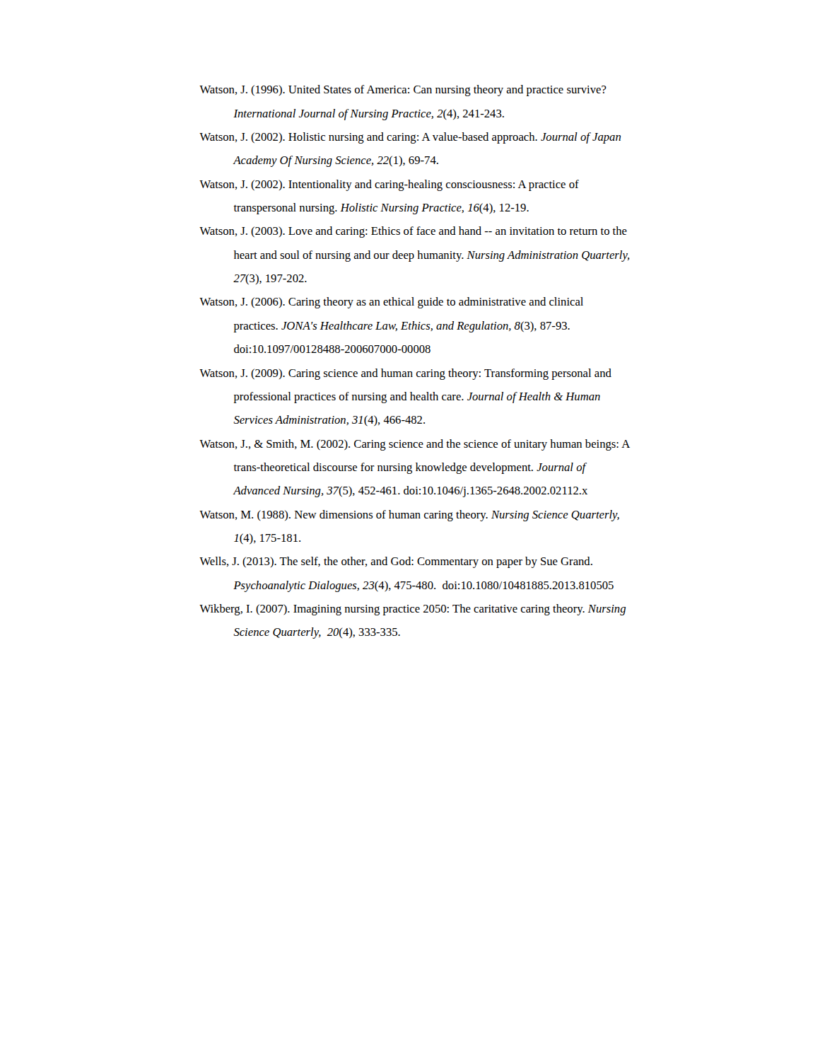Watson, J. (1996). United States of America: Can nursing theory and practice survive? International Journal of Nursing Practice, 2(4), 241-243.
Watson, J. (2002). Holistic nursing and caring: A value-based approach. Journal of Japan Academy Of Nursing Science, 22(1), 69-74.
Watson, J. (2002). Intentionality and caring-healing consciousness: A practice of transpersonal nursing. Holistic Nursing Practice, 16(4), 12-19.
Watson, J. (2003). Love and caring: Ethics of face and hand -- an invitation to return to the heart and soul of nursing and our deep humanity. Nursing Administration Quarterly, 27(3), 197-202.
Watson, J. (2006). Caring theory as an ethical guide to administrative and clinical practices. JONA's Healthcare Law, Ethics, and Regulation, 8(3), 87-93. doi:10.1097/00128488-200607000-00008
Watson, J. (2009). Caring science and human caring theory: Transforming personal and professional practices of nursing and health care. Journal of Health & Human Services Administration, 31(4), 466-482.
Watson, J., & Smith, M. (2002). Caring science and the science of unitary human beings: A trans-theoretical discourse for nursing knowledge development. Journal of Advanced Nursing, 37(5), 452-461. doi:10.1046/j.1365-2648.2002.02112.x
Watson, M. (1988). New dimensions of human caring theory. Nursing Science Quarterly, 1(4), 175-181.
Wells, J. (2013). The self, the other, and God: Commentary on paper by Sue Grand. Psychoanalytic Dialogues, 23(4), 475-480. doi:10.1080/10481885.2013.810505
Wikberg, I. (2007). Imagining nursing practice 2050: The caritative caring theory. Nursing Science Quarterly, 20(4), 333-335.